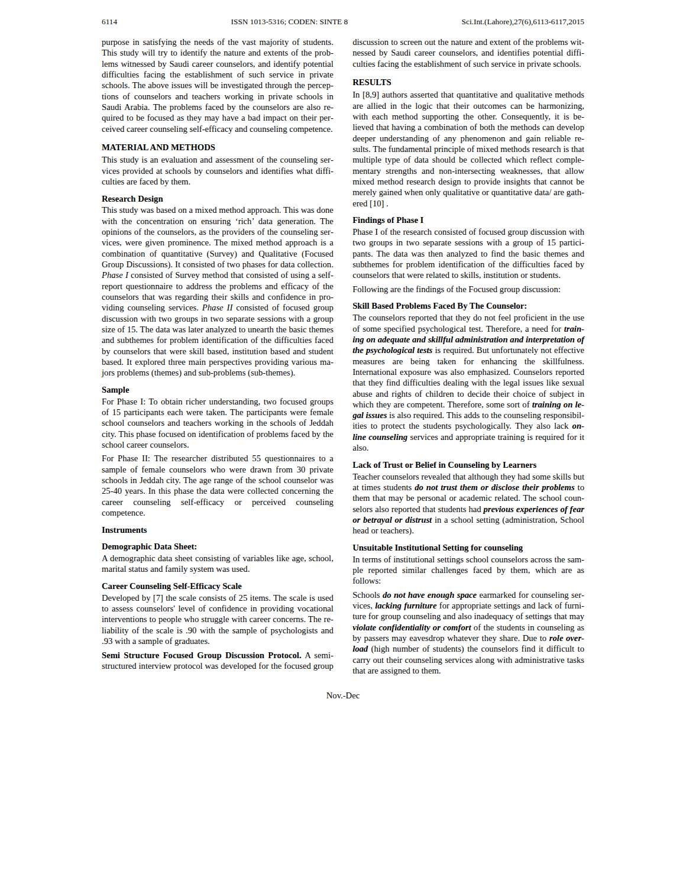6114 ISSN 1013-5316; CODEN: SINTE 8 Sci.Int.(Lahore),27(6),6113-6117,2015
purpose in satisfying the needs of the vast majority of students. This study will try to identify the nature and extents of the problems witnessed by Saudi career counselors, and identify potential difficulties facing the establishment of such service in private schools. The above issues will be investigated through the perceptions of counselors and teachers working in private schools in Saudi Arabia. The problems faced by the counselors are also required to be focused as they may have a bad impact on their perceived career counseling self-efficacy and counseling competence.
Material and Methods
This study is an evaluation and assessment of the counseling services provided at schools by counselors and identifies what difficulties are faced by them.
Research Design
This study was based on a mixed method approach. This was done with the concentration on ensuring ‘rich’ data generation. The opinions of the counselors, as the providers of the counseling services, were given prominence. The mixed method approach is a combination of quantitative (Survey) and Qualitative (Focused Group Discussions). It consisted of two phases for data collection. Phase I consisted of Survey method that consisted of using a self-report questionnaire to address the problems and efficacy of the counselors that was regarding their skills and confidence in providing counseling services. Phase II consisted of focused group discussion with two groups in two separate sessions with a group size of 15. The data was later analyzed to unearth the basic themes and subthemes for problem identification of the difficulties faced by counselors that were skill based, institution based and student based. It explored three main perspectives providing various majors problems (themes) and sub-problems (sub-themes).
Sample
For Phase I: To obtain richer understanding, two focused groups of 15 participants each were taken. The participants were female school counselors and teachers working in the schools of Jeddah city. This phase focused on identification of problems faced by the school career counselors.
For Phase II: The researcher distributed 55 questionnaires to a sample of female counselors who were drawn from 30 private schools in Jeddah city. The age range of the school counselor was 25-40 years. In this phase the data were collected concerning the career counseling self-efficacy or perceived counseling competence.
Instruments
Demographic Data Sheet:
A demographic data sheet consisting of variables like age, school, marital status and family system was used.
Career Counseling Self-Efficacy Scale
Developed by [7] the scale consists of 25 items. The scale is used to assess counselors' level of confidence in providing vocational interventions to people who struggle with career concerns. The reliability of the scale is .90 with the sample of psychologists and .93 with a sample of graduates.
Semi Structure Focused Group Discussion Protocol. A semi-structured interview protocol was developed for the focused group discussion to screen out the nature and extent of the problems witnessed by Saudi career counselors, and identifies potential difficulties facing the establishment of such service in private schools.
Results
In [8,9] authors asserted that quantitative and qualitative methods are allied in the logic that their outcomes can be harmonizing, with each method supporting the other. Consequently, it is believed that having a combination of both the methods can develop deeper understanding of any phenomenon and gain reliable results. The fundamental principle of mixed methods research is that multiple type of data should be collected which reflect complementary strengths and non-intersecting weaknesses, that allow mixed method research design to provide insights that cannot be merely gained when only qualitative or quantitative data/ are gathered [10] .
Findings of Phase I
Phase I of the research consisted of focused group discussion with two groups in two separate sessions with a group of 15 participants. The data was then analyzed to find the basic themes and subthemes for problem identification of the difficulties faced by counselors that were related to skills, institution or students.
Following are the findings of the Focused group discussion:
Skill Based Problems Faced By The Counselor:
The counselors reported that they do not feel proficient in the use of some specified psychological test. Therefore, a need for training on adequate and skillful administration and interpretation of the psychological tests is required. But unfortunately not effective measures are being taken for enhancing the skillfulness. International exposure was also emphasized. Counselors reported that they find difficulties dealing with the legal issues like sexual abuse and rights of children to decide their choice of subject in which they are competent. Therefore, some sort of training on legal issues is also required. This adds to the counseling responsibilities to protect the students psychologically. They also lack on-line counseling services and appropriate training is required for it also.
Lack of Trust or Belief in Counseling by Learners
Teacher counselors revealed that although they had some skills but at times students do not trust them or disclose their problems to them that may be personal or academic related. The school counselors also reported that students had previous experiences of fear or betrayal or distrust in a school setting (administration, School head or teachers).
Unsuitable Institutional Setting for counseling
In terms of institutional settings school counselors across the sample reported similar challenges faced by them, which are as follows:
Schools do not have enough space earmarked for counseling services, lacking furniture for appropriate settings and lack of furniture for group counseling and also inadequacy of settings that may violate confidentiality or comfort of the students in counseling as by passers may eavesdrop whatever they share. Due to role overload (high number of students) the counselors find it difficult to carry out their counseling services along with administrative tasks that are assigned to them.
Nov.-Dec